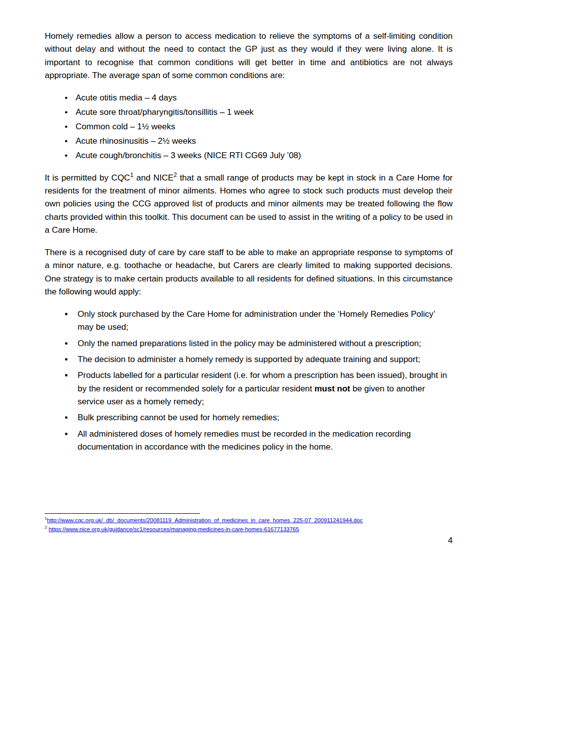Homely remedies allow a person to access medication to relieve the symptoms of a self-limiting condition without delay and without the need to contact the GP just as they would if they were living alone. It is important to recognise that common conditions will get better in time and antibiotics are not always appropriate. The average span of some common conditions are:
Acute otitis media – 4 days
Acute sore throat/pharyngitis/tonsillitis – 1 week
Common cold – 1½ weeks
Acute rhinosinusitis – 2½ weeks
Acute cough/bronchitis – 3 weeks (NICE RTI CG69 July ’08)
It is permitted by CQC1 and NICE2 that a small range of products may be kept in stock in a Care Home for residents for the treatment of minor ailments. Homes who agree to stock such products must develop their own policies using the CCG approved list of products and minor ailments may be treated following the flow charts provided within this toolkit. This document can be used to assist in the writing of a policy to be used in a Care Home.
There is a recognised duty of care by care staff to be able to make an appropriate response to symptoms of a minor nature, e.g. toothache or headache, but Carers are clearly limited to making supported decisions. One strategy is to make certain products available to all residents for defined situations. In this circumstance the following would apply:
Only stock purchased by the Care Home for administration under the ‘Homely Remedies Policy’ may be used;
Only the named preparations listed in the policy may be administered without a prescription;
The decision to administer a homely remedy is supported by adequate training and support;
Products labelled for a particular resident (i.e. for whom a prescription has been issued), brought in by the resident or recommended solely for a particular resident must not be given to another service user as a homely remedy;
Bulk prescribing cannot be used for homely remedies;
All administered doses of homely remedies must be recorded in the medication recording documentation in accordance with the medicines policy in the home.
1http://www.cqc.org.uk/_db/_documents/20081119_Administration_of_medicines_in_care_homes_225-07_200911241944.doc
2 https://www.nice.org.uk/guidance/sc1/resources/managing-medicines-in-care-homes-61677133765
4